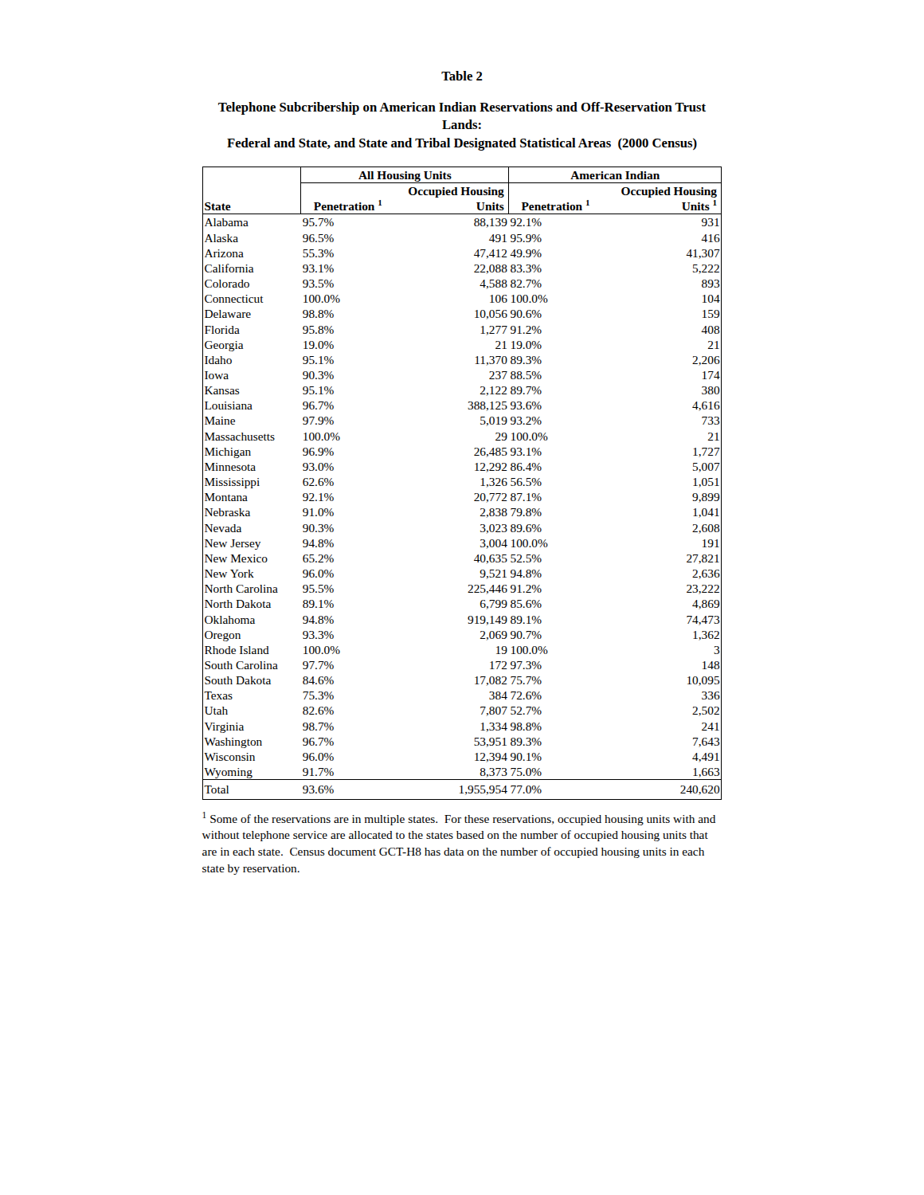Table 2
Telephone Subcribership on American Indian Reservations and Off-Reservation Trust Lands:
Federal and State, and State and Tribal Designated Statistical Areas (2000 Census)
| | All Housing Units | American Indian |
| --- | --- | --- |
| | | Occupied Housing | | Occupied Housing |
| State | Penetration 1 | Units | Penetration 1 | Units 1 |
| Alabama | 95.7% | 88,139 | 92.1% | 931 |
| Alaska | 96.5% | 491 | 95.9% | 416 |
| Arizona | 55.3% | 47,412 | 49.9% | 41,307 |
| California | 93.1% | 22,088 | 83.3% | 5,222 |
| Colorado | 93.5% | 4,588 | 82.7% | 893 |
| Connecticut | 100.0% | 106 | 100.0% | 104 |
| Delaware | 98.8% | 10,056 | 90.6% | 159 |
| Florida | 95.8% | 1,277 | 91.2% | 408 |
| Georgia | 19.0% | 21 | 19.0% | 21 |
| Idaho | 95.1% | 11,370 | 89.3% | 2,206 |
| Iowa | 90.3% | 237 | 88.5% | 174 |
| Kansas | 95.1% | 2,122 | 89.7% | 380 |
| Louisiana | 96.7% | 388,125 | 93.6% | 4,616 |
| Maine | 97.9% | 5,019 | 93.2% | 733 |
| Massachusetts | 100.0% | 29 | 100.0% | 21 |
| Michigan | 96.9% | 26,485 | 93.1% | 1,727 |
| Minnesota | 93.0% | 12,292 | 86.4% | 5,007 |
| Mississippi | 62.6% | 1,326 | 56.5% | 1,051 |
| Montana | 92.1% | 20,772 | 87.1% | 9,899 |
| Nebraska | 91.0% | 2,838 | 79.8% | 1,041 |
| Nevada | 90.3% | 3,023 | 89.6% | 2,608 |
| New Jersey | 94.8% | 3,004 | 100.0% | 191 |
| New Mexico | 65.2% | 40,635 | 52.5% | 27,821 |
| New York | 96.0% | 9,521 | 94.8% | 2,636 |
| North Carolina | 95.5% | 225,446 | 91.2% | 23,222 |
| North Dakota | 89.1% | 6,799 | 85.6% | 4,869 |
| Oklahoma | 94.8% | 919,149 | 89.1% | 74,473 |
| Oregon | 93.3% | 2,069 | 90.7% | 1,362 |
| Rhode Island | 100.0% | 19 | 100.0% | 3 |
| South Carolina | 97.7% | 172 | 97.3% | 148 |
| South Dakota | 84.6% | 17,082 | 75.7% | 10,095 |
| Texas | 75.3% | 384 | 72.6% | 336 |
| Utah | 82.6% | 7,807 | 52.7% | 2,502 |
| Virginia | 98.7% | 1,334 | 98.8% | 241 |
| Washington | 96.7% | 53,951 | 89.3% | 7,643 |
| Wisconsin | 96.0% | 12,394 | 90.1% | 4,491 |
| Wyoming | 91.7% | 8,373 | 75.0% | 1,663 |
| Total | 93.6% | 1,955,954 | 77.0% | 240,620 |
1 Some of the reservations are in multiple states. For these reservations, occupied housing units with and without telephone service are allocated to the states based on the number of occupied housing units that are in each state. Census document GCT-H8 has data on the number of occupied housing units in each state by reservation.